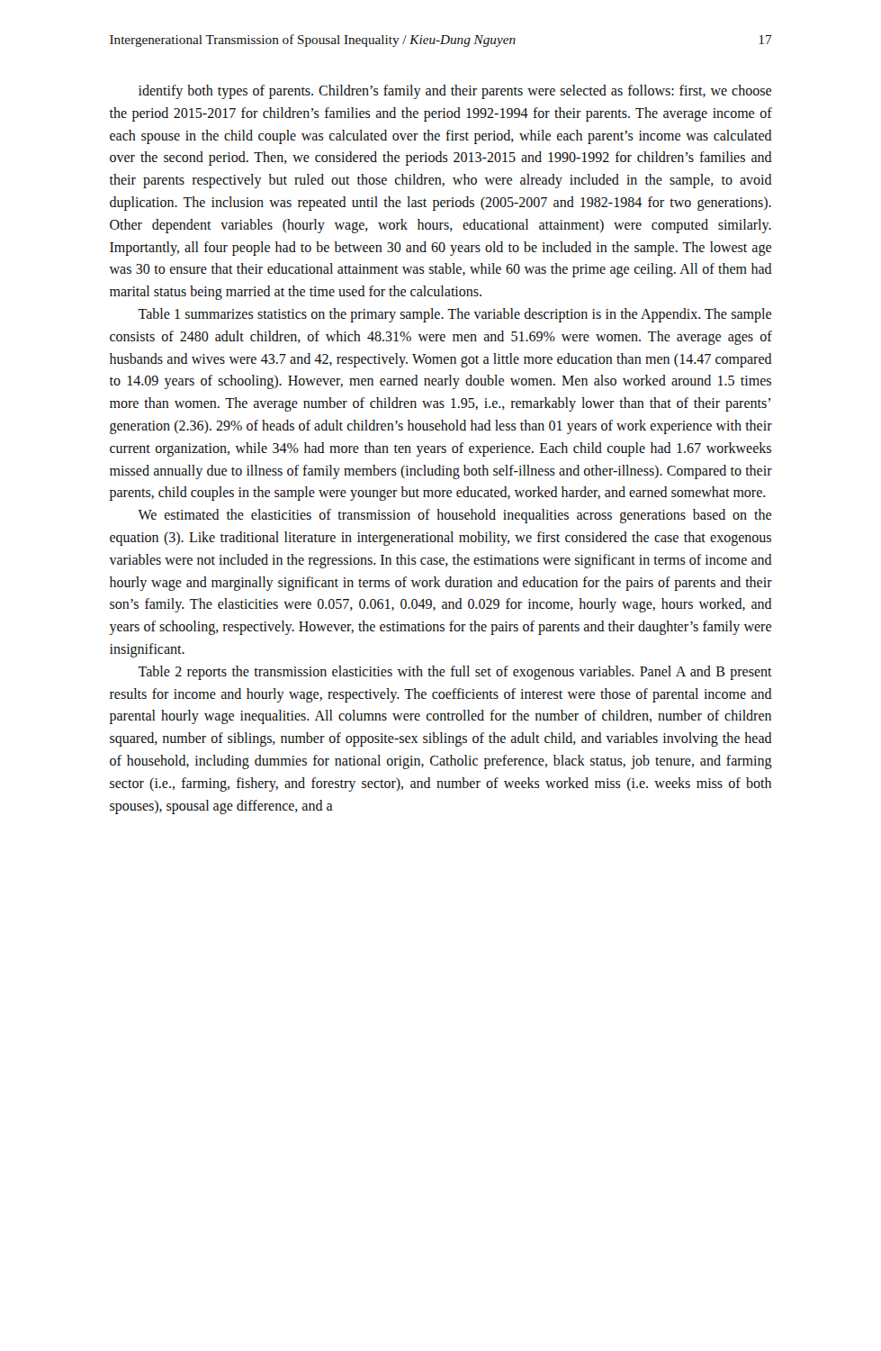Intergenerational Transmission of Spousal Inequality / Kieu-Dung Nguyen 17
identify both types of parents. Children’s family and their parents were selected as follows: first, we choose the period 2015-2017 for children’s families and the period 1992-1994 for their parents. The average income of each spouse in the child couple was calculated over the first period, while each parent’s income was calculated over the second period. Then, we considered the periods 2013-2015 and 1990-1992 for children’s families and their parents respectively but ruled out those children, who were already included in the sample, to avoid duplication. The inclusion was repeated until the last periods (2005-2007 and 1982-1984 for two generations). Other dependent variables (hourly wage, work hours, educational attainment) were computed similarly. Importantly, all four people had to be between 30 and 60 years old to be included in the sample. The lowest age was 30 to ensure that their educational attainment was stable, while 60 was the prime age ceiling. All of them had marital status being married at the time used for the calculations.
Table 1 summarizes statistics on the primary sample. The variable description is in the Appendix. The sample consists of 2480 adult children, of which 48.31% were men and 51.69% were women. The average ages of husbands and wives were 43.7 and 42, respectively. Women got a little more education than men (14.47 compared to 14.09 years of schooling). However, men earned nearly double women. Men also worked around 1.5 times more than women. The average number of children was 1.95, i.e., remarkably lower than that of their parents’ generation (2.36). 29% of heads of adult children’s household had less than 01 years of work experience with their current organization, while 34% had more than ten years of experience. Each child couple had 1.67 workweeks missed annually due to illness of family members (including both self-illness and other-illness). Compared to their parents, child couples in the sample were younger but more educated, worked harder, and earned somewhat more.
We estimated the elasticities of transmission of household inequalities across generations based on the equation (3). Like traditional literature in intergenerational mobility, we first considered the case that exogenous variables were not included in the regressions. In this case, the estimations were significant in terms of income and hourly wage and marginally significant in terms of work duration and education for the pairs of parents and their son’s family. The elasticities were 0.057, 0.061, 0.049, and 0.029 for income, hourly wage, hours worked, and years of schooling, respectively. However, the estimations for the pairs of parents and their daughter’s family were insignificant.
Table 2 reports the transmission elasticities with the full set of exogenous variables. Panel A and B present results for income and hourly wage, respectively. The coefficients of interest were those of parental income and parental hourly wage inequalities. All columns were controlled for the number of children, number of children squared, number of siblings, number of opposite-sex siblings of the adult child, and variables involving the head of household, including dummies for national origin, Catholic preference, black status, job tenure, and farming sector (i.e., farming, fishery, and forestry sector), and number of weeks worked miss (i.e. weeks miss of both spouses), spousal age difference, and a